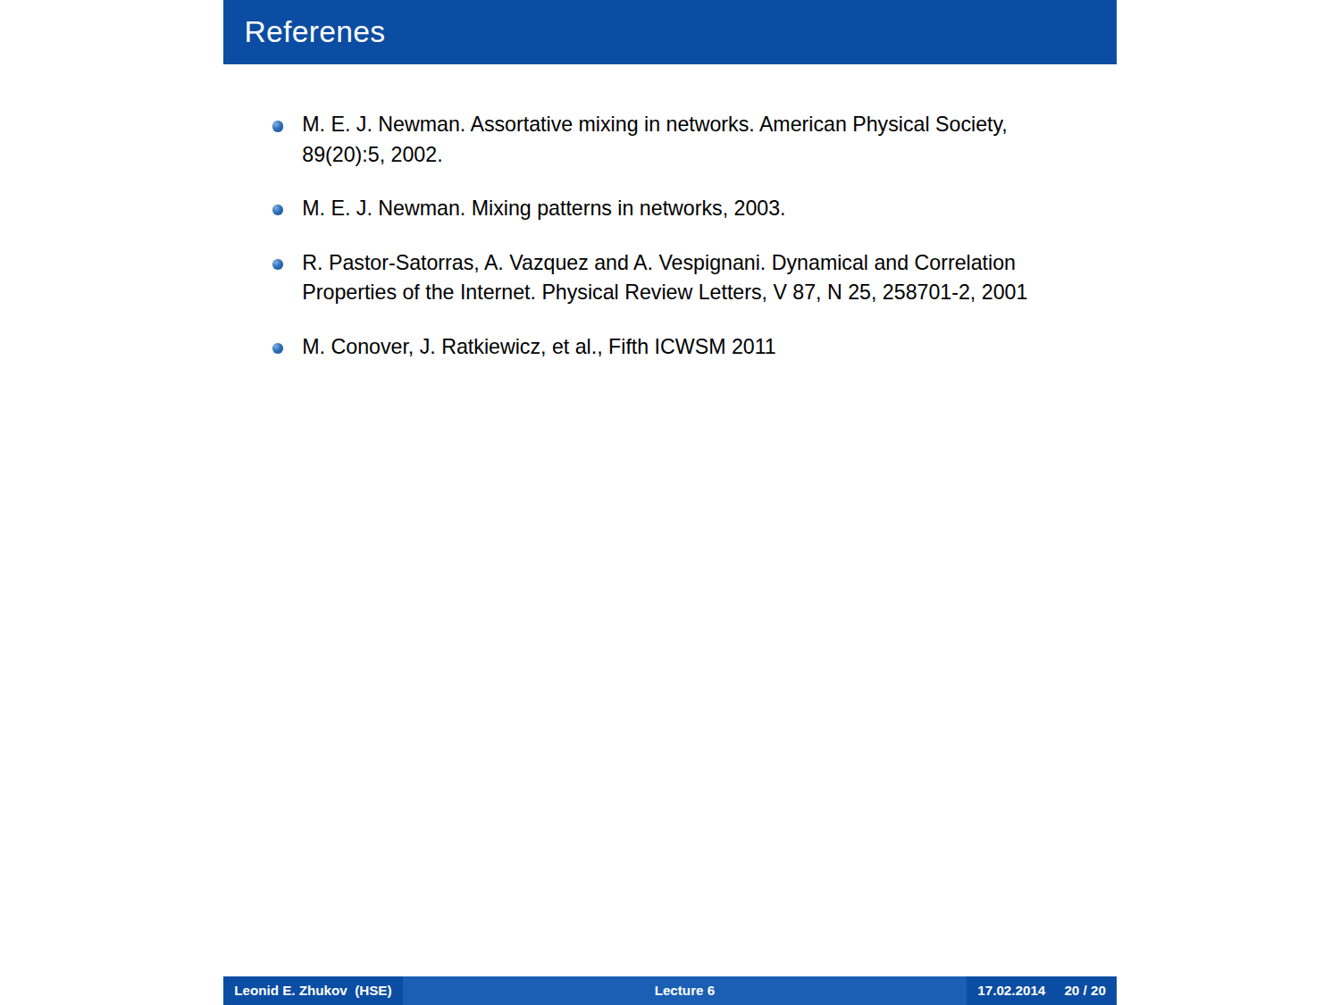Referenes
M. E. J. Newman. Assortative mixing in networks. American Physical Society, 89(20):5, 2002.
M. E. J. Newman. Mixing patterns in networks, 2003.
R. Pastor-Satorras, A. Vazquez and A. Vespignani. Dynamical and Correlation Properties of the Internet. Physical Review Letters, V 87, N 25, 258701-2, 2001
M. Conover, J. Ratkiewicz, et al., Fifth ICWSM 2011
Leonid E. Zhukov (HSE)
Lecture 6
17.02.2014 20 / 20